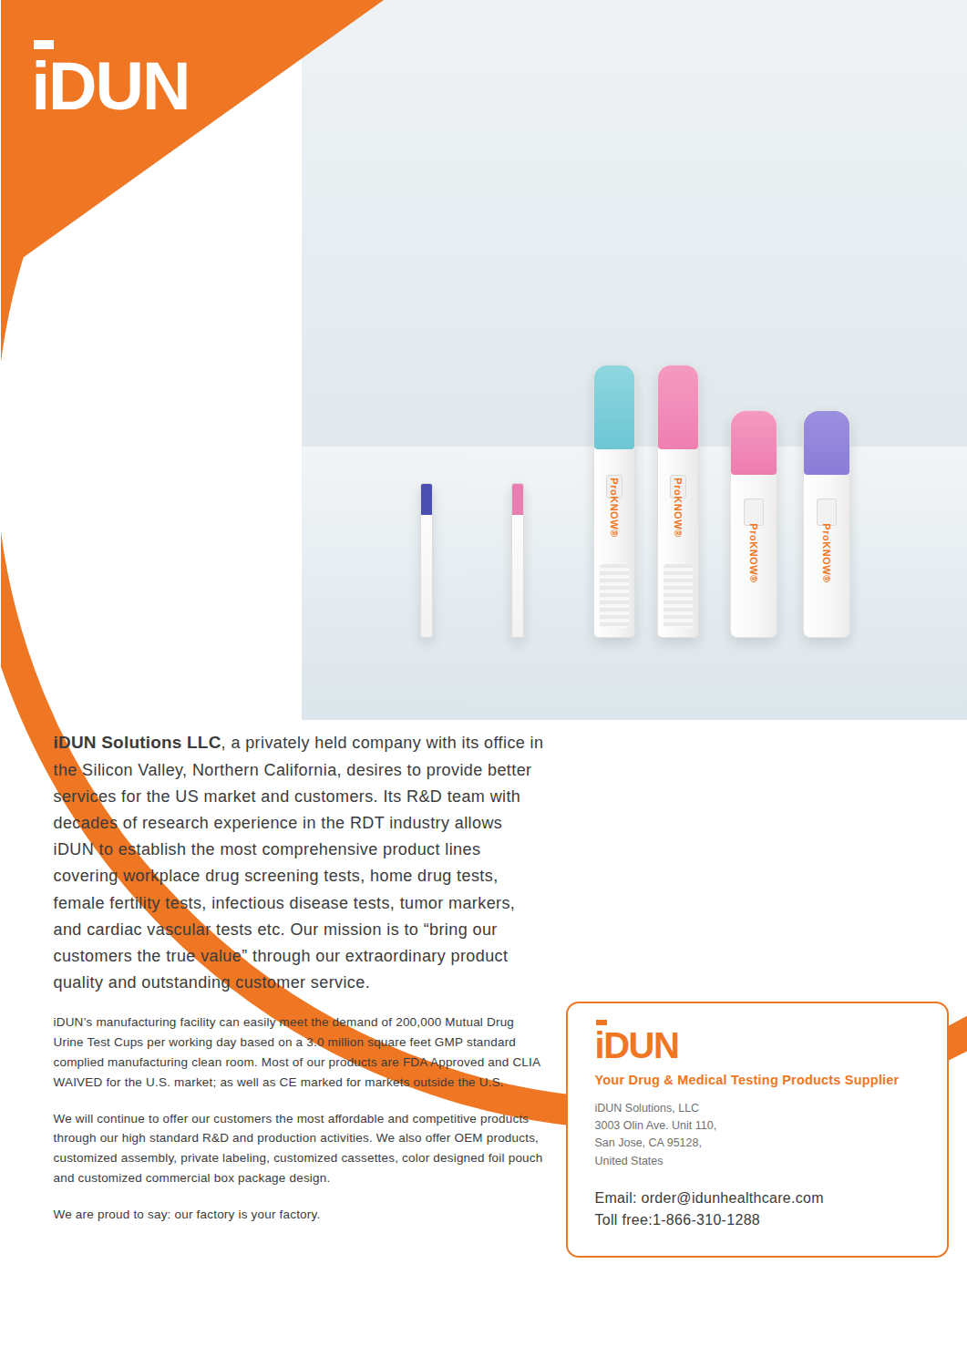ProKNOW®
ProKNOW®
ProKNOW®
ProKNOW®
i DUN
iDUN Solutions LLC, a privately held company with its office in the Silicon Valley, Northern California, desires to provide better services for the US market and customers. Its R&D team with decades of research experience in the RDT industry allows iDUN to establish the most comprehensive product lines covering workplace drug screening tests, home drug tests, female fertility tests, infectious disease tests, tumor markers, and cardiac vascular tests etc. Our mission is to “bring our customers the true value” through our extraordinary product quality and outstanding customer service.
iDUN’s manufacturing facility can easily meet the demand of 200,000 Mutual Drug Urine Test Cups per working day based on a 3.0 million square feet GMP standard complied manufacturing clean room. Most of our products are FDA Approved and CLIA WAIVED for the U.S. market; as well as CE marked for markets outside the U.S.
We will continue to offer our customers the most affordable and competitive products through our high standard R&D and production activities. We also offer OEM products, customized assembly, private labeling, customized cassettes, color designed foil pouch and customized commercial box package design.
We are proud to say: our factory is your factory.
i DUN
Your Drug & Medical Testing Products Supplier
iDUN Solutions, LLC
3003 Olin Ave. Unit 110,
San Jose, CA 95128,
United States
Email: order@idunhealthcare.com
Toll free:1-866-310-1288